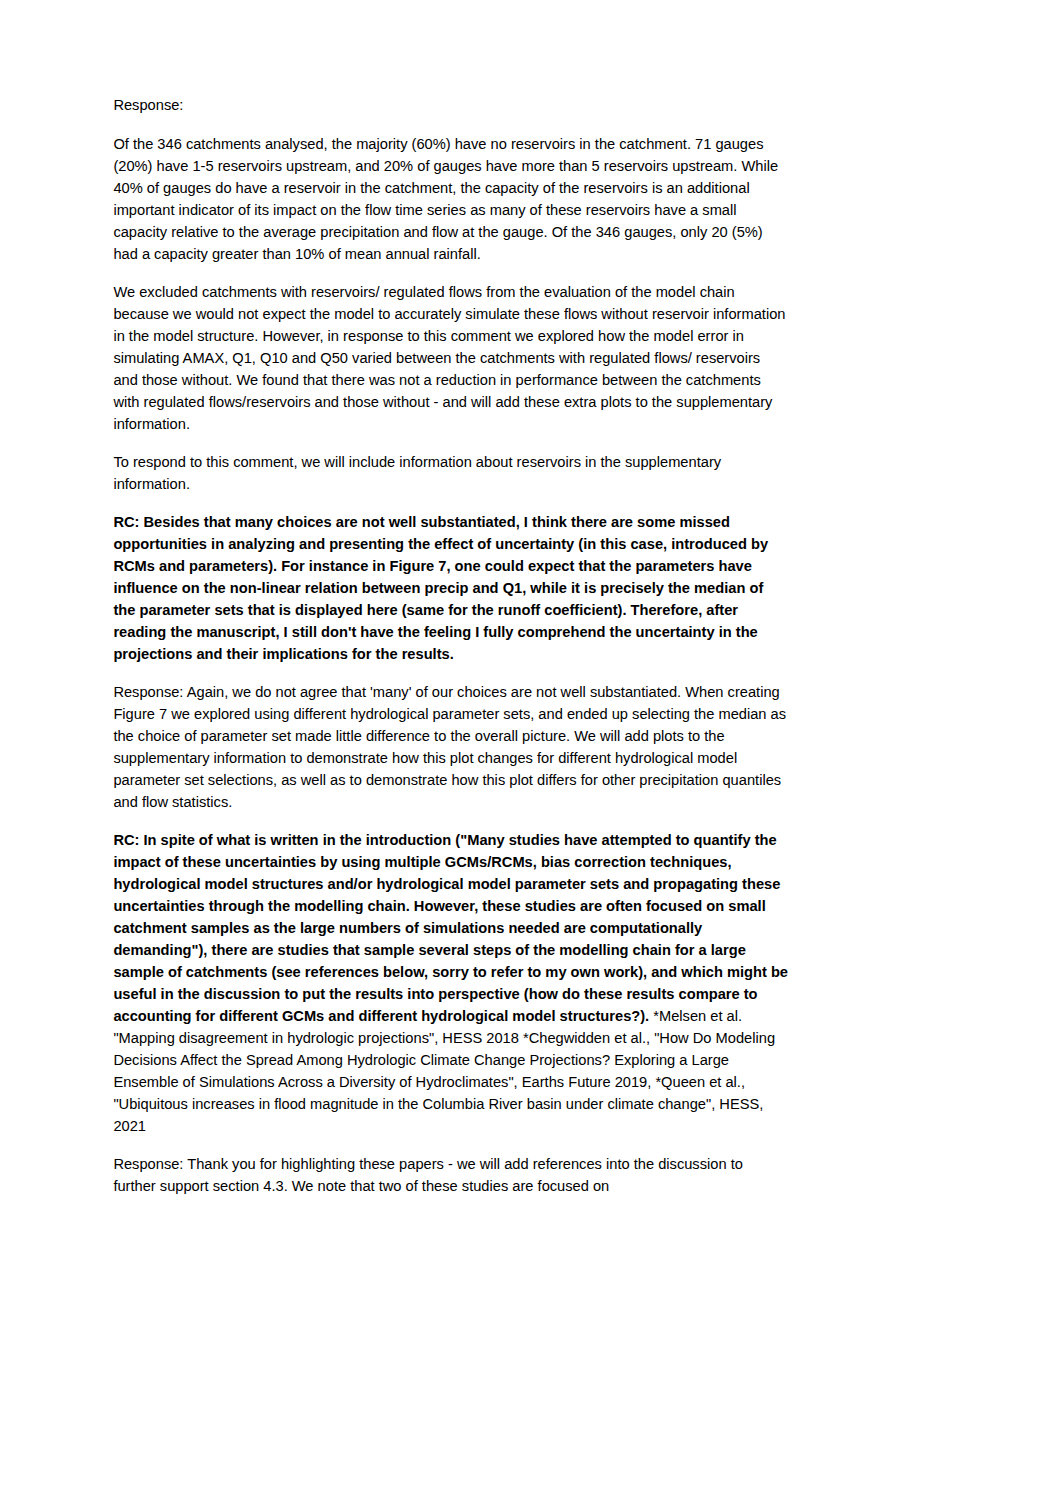Response:
Of the 346 catchments analysed, the majority (60%) have no reservoirs in the catchment. 71 gauges (20%) have 1-5 reservoirs upstream, and 20% of gauges have more than 5 reservoirs upstream. While 40% of gauges do have a reservoir in the catchment, the capacity of the reservoirs is an additional important indicator of its impact on the flow time series as many of these reservoirs have a small capacity relative to the average precipitation and flow at the gauge. Of the 346 gauges, only 20 (5%) had a capacity greater than 10% of mean annual rainfall.
We excluded catchments with reservoirs/ regulated flows from the evaluation of the model chain because we would not expect the model to accurately simulate these flows without reservoir information in the model structure. However, in response to this comment we explored how the model error in simulating AMAX, Q1, Q10 and Q50 varied between the catchments with regulated flows/ reservoirs and those without. We found that there was not a reduction in performance between the catchments with regulated flows/reservoirs and those without - and will add these extra plots to the supplementary information.
To respond to this comment, we will include information about reservoirs in the supplementary information.
RC: Besides that many choices are not well substantiated, I think there are some missed opportunities in analyzing and presenting the effect of uncertainty (in this case, introduced by RCMs and parameters). For instance in Figure 7, one could expect that the parameters have influence on the non-linear relation between precip and Q1, while it is precisely the median of the parameter sets that is displayed here (same for the runoff coefficient). Therefore, after reading the manuscript, I still don't have the feeling I fully comprehend the uncertainty in the projections and their implications for the results.
Response: Again, we do not agree that 'many' of our choices are not well substantiated. When creating Figure 7 we explored using different hydrological parameter sets, and ended up selecting the median as the choice of parameter set made little difference to the overall picture. We will add plots to the supplementary information to demonstrate how this plot changes for different hydrological model parameter set selections, as well as to demonstrate how this plot differs for other precipitation quantiles and flow statistics.
RC: In spite of what is written in the introduction ("Many studies have attempted to quantify the impact of these uncertainties by using multiple GCMs/RCMs, bias correction techniques, hydrological model structures and/or hydrological model parameter sets and propagating these uncertainties through the modelling chain. However, these studies are often focused on small catchment samples as the large numbers of simulations needed are computationally demanding"), there are studies that sample several steps of the modelling chain for a large sample of catchments (see references below, sorry to refer to my own work), and which might be useful in the discussion to put the results into perspective (how do these results compare to accounting for different GCMs and different hydrological model structures?). *Melsen et al. "Mapping disagreement in hydrologic projections", HESS 2018 *Chegwidden et al., "How Do Modeling Decisions Affect the Spread Among Hydrologic Climate Change Projections? Exploring a Large Ensemble of Simulations Across a Diversity of Hydroclimates", Earths Future 2019, *Queen et al., "Ubiquitous increases in flood magnitude in the Columbia River basin under climate change", HESS, 2021
Response: Thank you for highlighting these papers - we will add references into the discussion to further support section 4.3. We note that two of these studies are focused on